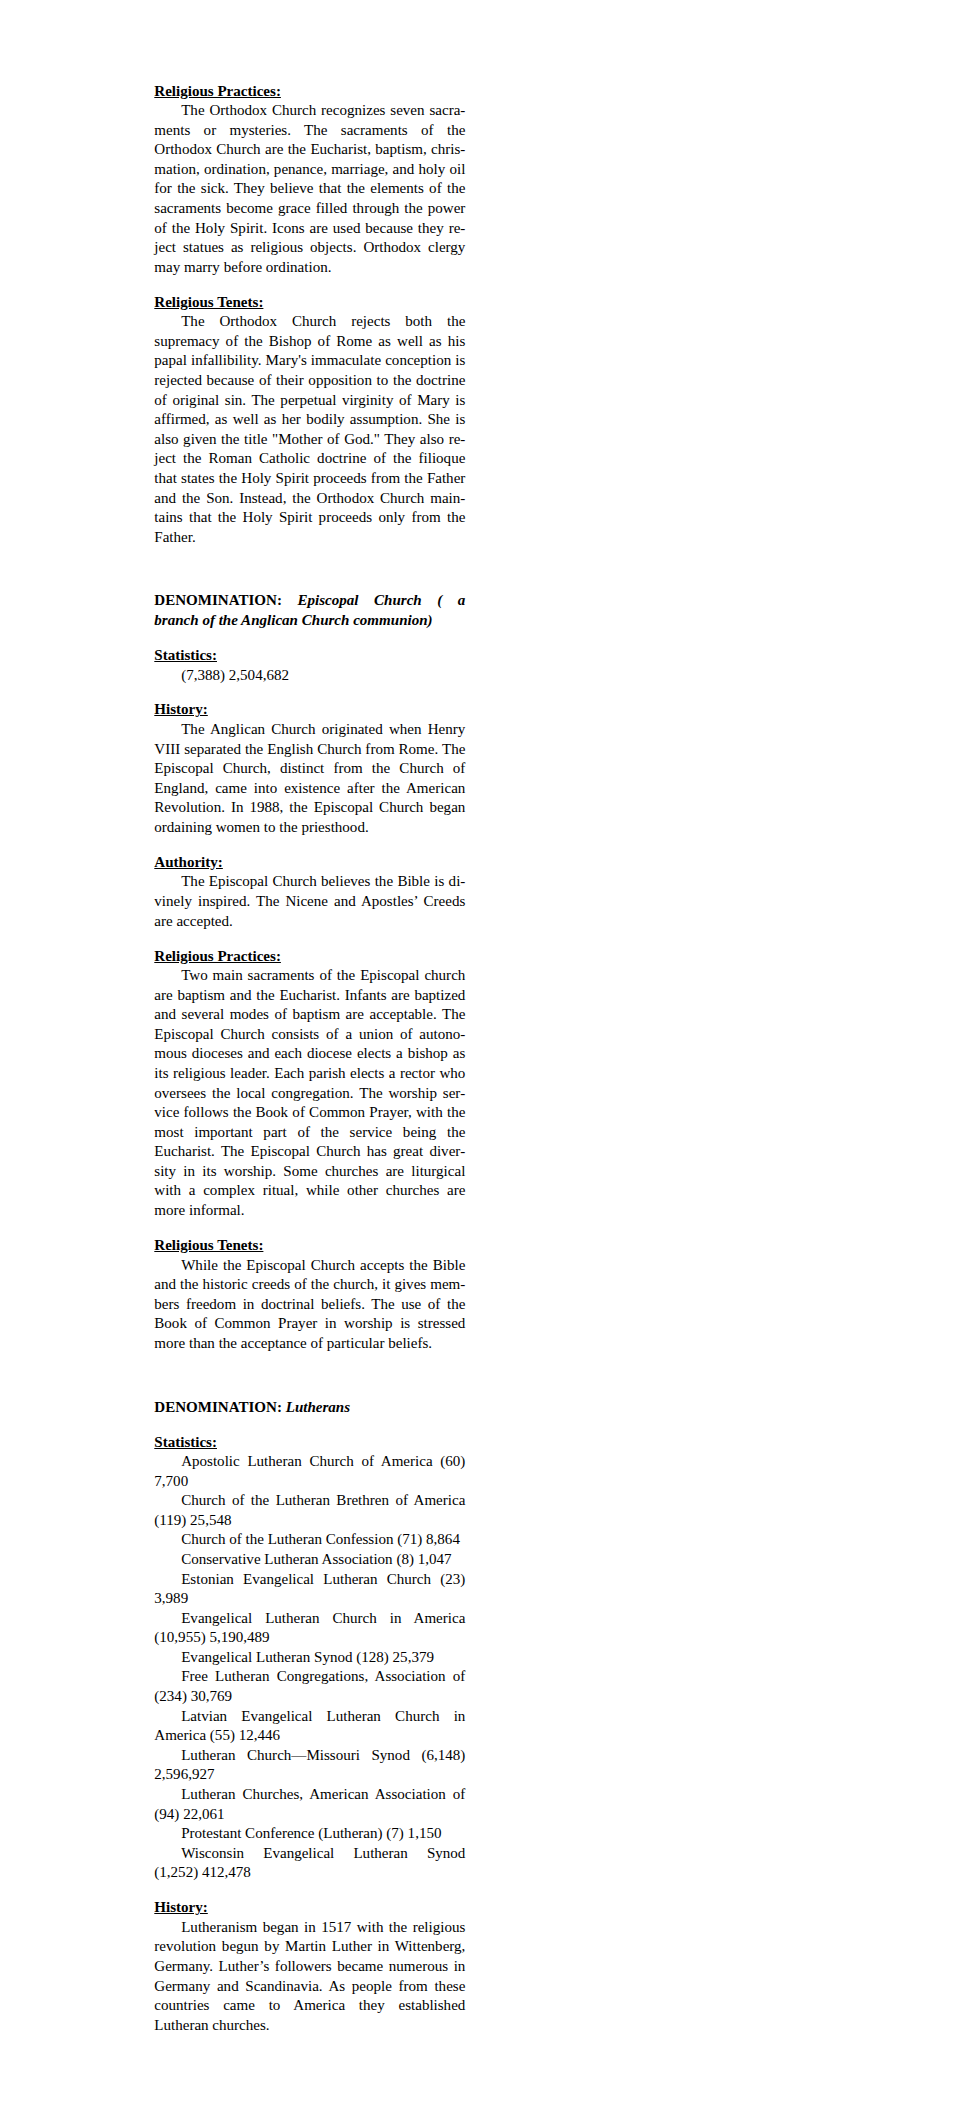Religious Practices:
The Orthodox Church recognizes seven sacraments or mysteries. The sacraments of the Orthodox Church are the Eucharist, baptism, chrismation, ordination, penance, marriage, and holy oil for the sick. They believe that the elements of the sacraments become grace filled through the power of the Holy Spirit. Icons are used because they reject statues as religious objects. Orthodox clergy may marry before ordination.
Religious Tenets:
The Orthodox Church rejects both the supremacy of the Bishop of Rome as well as his papal infallibility. Mary's immaculate conception is rejected because of their opposition to the doctrine of original sin. The perpetual virginity of Mary is affirmed, as well as her bodily assumption. She is also given the title "Mother of God." They also reject the Roman Catholic doctrine of the filioque that states the Holy Spirit proceeds from the Father and the Son. Instead, the Orthodox Church maintains that the Holy Spirit proceeds only from the Father.
DENOMINATION: Episcopal Church ( a branch of the Anglican Church communion)
Statistics:
(7,388) 2,504,682
History:
The Anglican Church originated when Henry VIII separated the English Church from Rome. The Episcopal Church, distinct from the Church of England, came into existence after the American Revolution. In 1988, the Episcopal Church began ordaining women to the priesthood.
Authority:
The Episcopal Church believes the Bible is divinely inspired. The Nicene and Apostles’ Creeds are accepted.
Religious Practices:
Two main sacraments of the Episcopal church are baptism and the Eucharist. Infants are baptized and several modes of baptism are acceptable. The Episcopal Church consists of a union of autonomous dioceses and each diocese elects a bishop as its religious leader. Each parish elects a rector who oversees the local congregation. The worship service follows the Book of Common Prayer, with the most important part of the service being the Eucharist. The Episcopal Church has great diversity in its worship. Some churches are liturgical with a complex ritual, while other churches are more informal.
Religious Tenets:
While the Episcopal Church accepts the Bible and the historic creeds of the church, it gives members freedom in doctrinal beliefs. The use of the Book of Common Prayer in worship is stressed more than the acceptance of particular beliefs.
DENOMINATION: Lutherans
Statistics:
Apostolic Lutheran Church of America (60) 7,700
Church of the Lutheran Brethren of America (119) 25,548
Church of the Lutheran Confession (71) 8,864
Conservative Lutheran Association (8) 1,047
Estonian Evangelical Lutheran Church (23) 3,989
Evangelical Lutheran Church in America (10,955) 5,190,489
Evangelical Lutheran Synod (128) 25,379
Free Lutheran Congregations, Association of (234) 30,769
Latvian Evangelical Lutheran Church in America (55) 12,446
Lutheran Church—Missouri Synod (6,148) 2,596,927
Lutheran Churches, American Association of (94) 22,061
Protestant Conference (Lutheran) (7) 1,150
Wisconsin Evangelical Lutheran Synod (1,252) 412,478
History:
Lutheranism began in 1517 with the religious revolution begun by Martin Luther in Wittenberg, Germany. Luther’s followers became numerous in Germany and Scandinavia. As people from these countries came to America they established Lutheran churches.